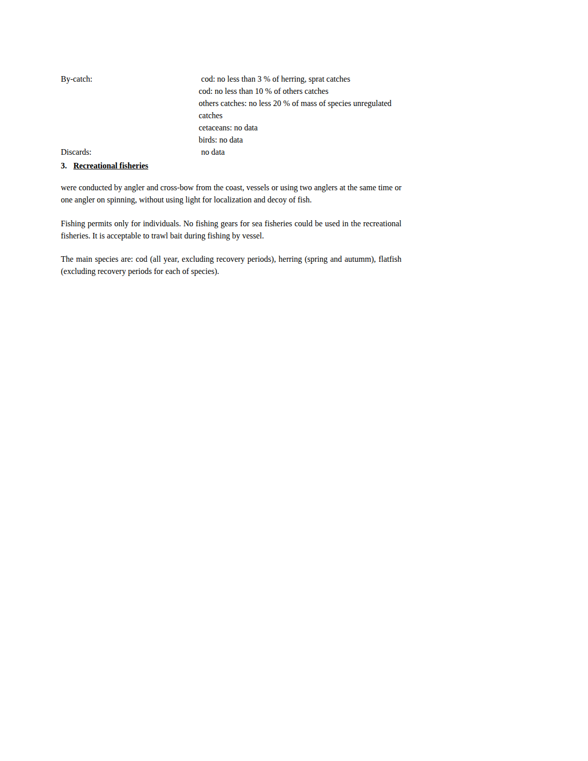By-catch:
cod: no less than 3 % of herring, sprat catches
cod: no less than 10 % of others catches
others catches: no less 20 % of mass of species unregulated catches
cetaceans: no data
birds: no data
Discards:
no data
3. Recreational fisheries
were conducted by angler and cross-bow from the coast, vessels or using two anglers at the same time or one angler on spinning, without using light for localization and decoy of fish.
Fishing permits only for individuals. No fishing gears for sea fisheries could be used in the recreational fisheries. It is acceptable to trawl bait during fishing by vessel.
The main species are: cod (all year, excluding recovery periods), herring (spring and autumm), flatfish (excluding recovery periods for each of species).